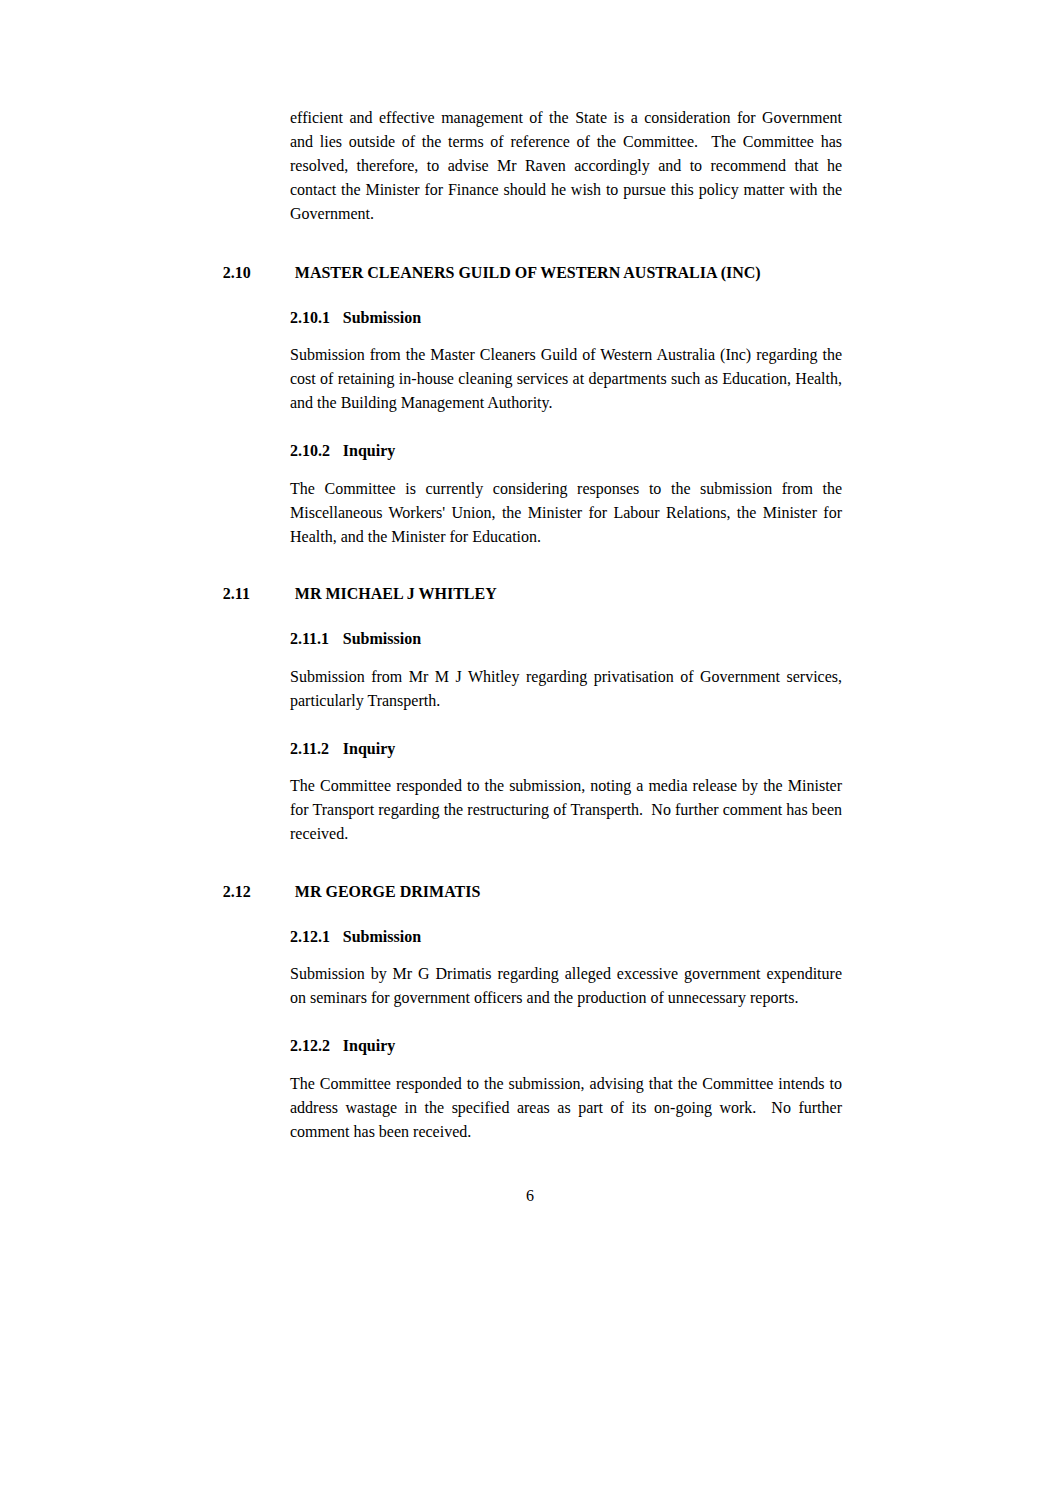efficient and effective management of the State is a consideration for Government and lies outside of the terms of reference of the Committee. The Committee has resolved, therefore, to advise Mr Raven accordingly and to recommend that he contact the Minister for Finance should he wish to pursue this policy matter with the Government.
2.10 MASTER CLEANERS GUILD OF WESTERN AUSTRALIA (INC)
2.10.1 Submission
Submission from the Master Cleaners Guild of Western Australia (Inc) regarding the cost of retaining in-house cleaning services at departments such as Education, Health, and the Building Management Authority.
2.10.2 Inquiry
The Committee is currently considering responses to the submission from the Miscellaneous Workers' Union, the Minister for Labour Relations, the Minister for Health, and the Minister for Education.
2.11 MR MICHAEL J WHITLEY
2.11.1 Submission
Submission from Mr M J Whitley regarding privatisation of Government services, particularly Transperth.
2.11.2 Inquiry
The Committee responded to the submission, noting a media release by the Minister for Transport regarding the restructuring of Transperth. No further comment has been received.
2.12 MR GEORGE DRIMATIS
2.12.1 Submission
Submission by Mr G Drimatis regarding alleged excessive government expenditure on seminars for government officers and the production of unnecessary reports.
2.12.2 Inquiry
The Committee responded to the submission, advising that the Committee intends to address wastage in the specified areas as part of its on-going work. No further comment has been received.
6